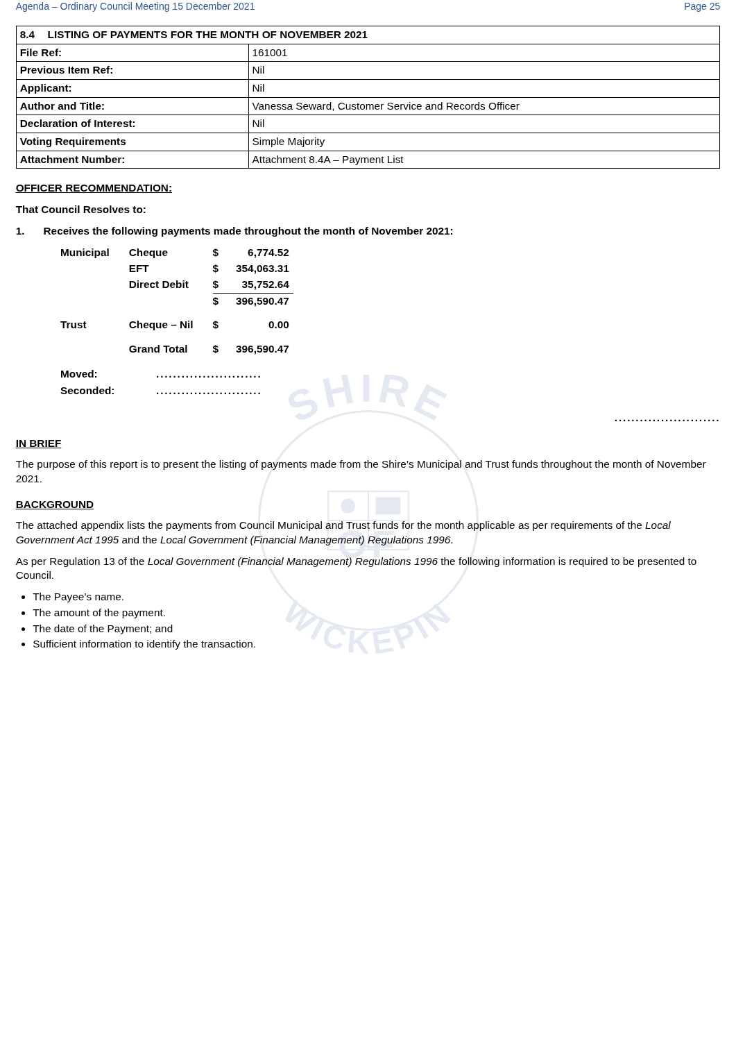SHIRE OF WICKEPIN
Agenda – Ordinary Council Meeting 15 December 2021
Page 25
| 8.4 LISTING OF PAYMENTS FOR THE MONTH OF NOVEMBER 2021 |
| File Ref: | 161001 |
| Previous Item Ref: | Nil |
| Applicant: | Nil |
| Author and Title: | Vanessa Seward, Customer Service and Records Officer |
| Declaration of Interest: | Nil |
| Voting Requirements | Simple Majority |
| Attachment Number: | Attachment 8.4A – Payment List |
OFFICER RECOMMENDATION:
That Council Resolves to:
1. Receives the following payments made throughout the month of November 2021:
| Municipal | Cheque | $ | 6,774.52 |
| | EFT | $ | 354,063.31 |
| | Direct Debit | $ | 35,752.64 |
| | | $ | 396,590.47 |
| Trust | Cheque – Nil | $ | 0.00 |
| | Grand Total | $ | 396,590.47 |
Moved:.........................
Seconded:.........................
.........................
IN BRIEF
The purpose of this report is to present the listing of payments made from the Shire’s Municipal and Trust funds throughout the month of November 2021.
BACKGROUND
The attached appendix lists the payments from Council Municipal and Trust funds for the month applicable as per requirements of the Local Government Act 1995 and the Local Government (Financial Management) Regulations 1996.
As per Regulation 13 of the Local Government (Financial Management) Regulations 1996 the following information is required to be presented to Council.
The Payee’s name.
The amount of the payment.
The date of the Payment; and
Sufficient information to identify the transaction.